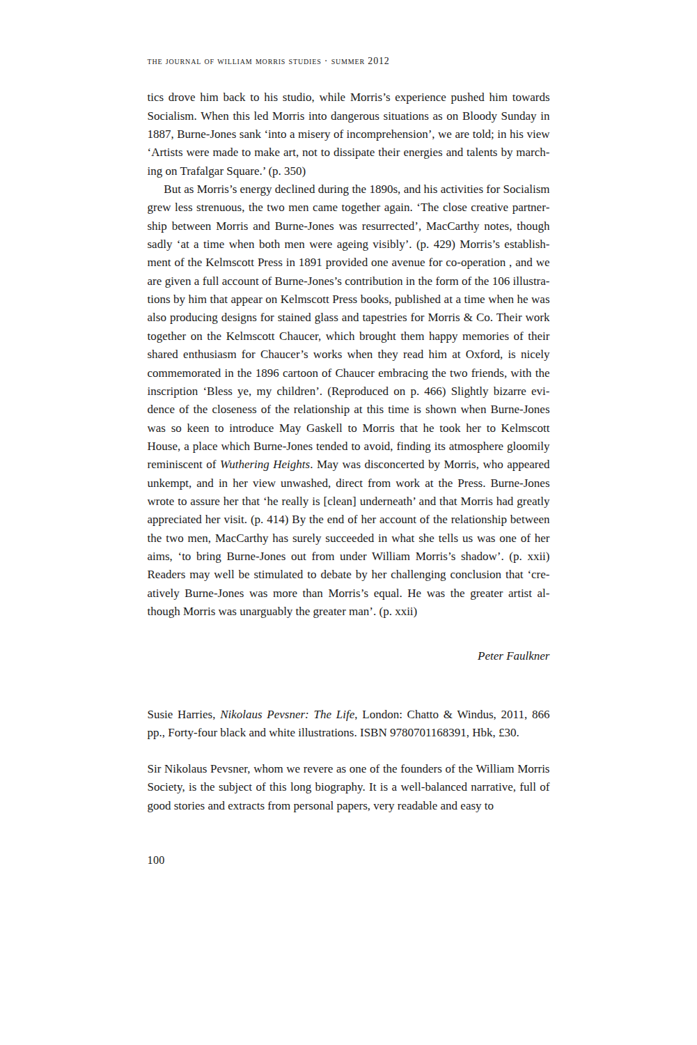the journal of william morris studies · summer 2012
tics drove him back to his studio, while Morris’s experience pushed him towards Socialism. When this led Morris into dangerous situations as on Bloody Sunday in 1887, Burne-Jones sank ‘into a misery of incomprehension’, we are told; in his view ‘Artists were made to make art, not to dissipate their energies and talents by marching on Trafalgar Square.’ (p. 350)
But as Morris’s energy declined during the 1890s, and his activities for Socialism grew less strenuous, the two men came together again. ‘The close creative partnership between Morris and Burne-Jones was resurrected’, MacCarthy notes, though sadly ‘at a time when both men were ageing visibly’. (p. 429) Morris’s establishment of the Kelmscott Press in 1891 provided one avenue for co-operation , and we are given a full account of Burne-Jones’s contribution in the form of the 106 illustrations by him that appear on Kelmscott Press books, published at a time when he was also producing designs for stained glass and tapestries for Morris & Co. Their work together on the Kelmscott Chaucer, which brought them happy memories of their shared enthusiasm for Chaucer’s works when they read him at Oxford, is nicely commemorated in the 1896 cartoon of Chaucer embracing the two friends, with the inscription ‘Bless ye, my children’. (Reproduced on p. 466) Slightly bizarre evidence of the closeness of the relationship at this time is shown when Burne-Jones was so keen to introduce May Gaskell to Morris that he took her to Kelmscott House, a place which Burne-Jones tended to avoid, finding its atmosphere gloomily reminiscent of Wuthering Heights. May was disconcerted by Morris, who appeared unkempt, and in her view unwashed, direct from work at the Press. Burne-Jones wrote to assure her that ‘he really is [clean] underneath’ and that Morris had greatly appreciated her visit. (p. 414) By the end of her account of the relationship between the two men, MacCarthy has surely succeeded in what she tells us was one of her aims, ‘to bring Burne-Jones out from under William Morris’s shadow’. (p. xxii) Readers may well be stimulated to debate by her challenging conclusion that ‘creatively Burne-Jones was more than Morris’s equal. He was the greater artist although Morris was unarguably the greater man’. (p. xxii)
Peter Faulkner
Susie Harries, Nikolaus Pevsner: The Life, London: Chatto & Windus, 2011, 866 pp., Forty-four black and white illustrations. ISBN 9780701168391, Hbk, £30.
Sir Nikolaus Pevsner, whom we revere as one of the founders of the William Morris Society, is the subject of this long biography. It is a well-balanced narrative, full of good stories and extracts from personal papers, very readable and easy to
100